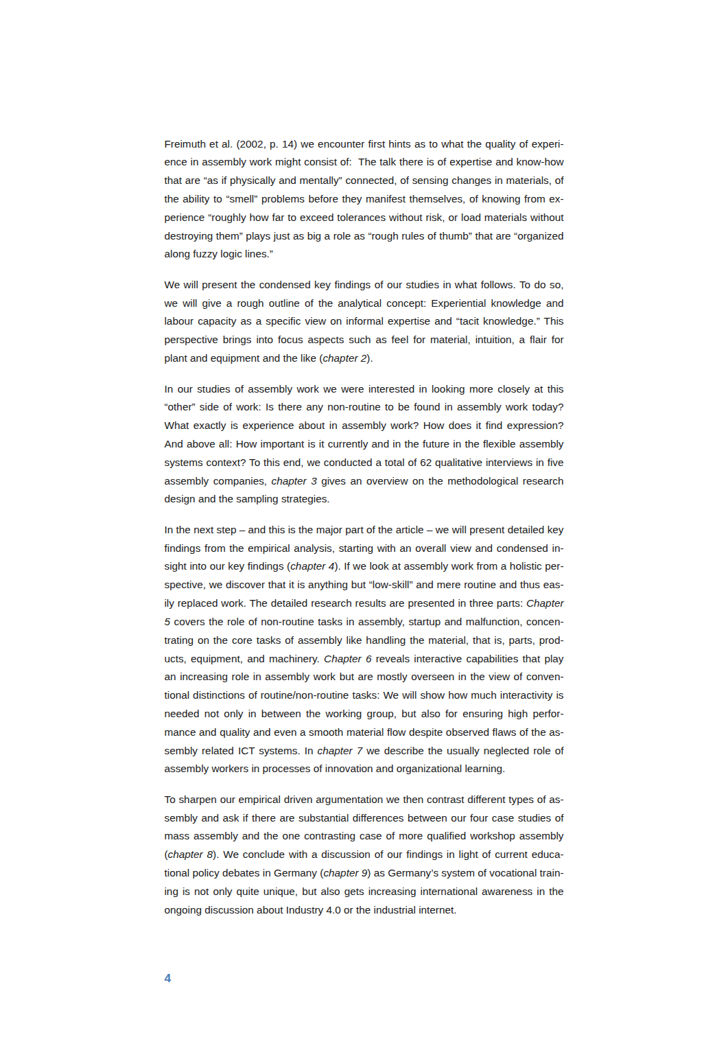Freimuth et al. (2002, p. 14) we encounter first hints as to what the quality of experience in assembly work might consist of: The talk there is of expertise and know-how that are “as if physically and mentally” connected, of sensing changes in materials, of the ability to “smell” problems before they manifest themselves, of knowing from experience “roughly how far to exceed tolerances without risk, or load materials without destroying them” plays just as big a role as “rough rules of thumb” that are “organized along fuzzy logic lines.”
We will present the condensed key findings of our studies in what follows. To do so, we will give a rough outline of the analytical concept: Experiential knowledge and labour capacity as a specific view on informal expertise and “tacit knowledge.” This perspective brings into focus aspects such as feel for material, intuition, a flair for plant and equipment and the like (chapter 2).
In our studies of assembly work we were interested in looking more closely at this “other” side of work: Is there any non-routine to be found in assembly work today? What exactly is experience about in assembly work? How does it find expression? And above all: How important is it currently and in the future in the flexible assembly systems context? To this end, we conducted a total of 62 qualitative interviews in five assembly companies, chapter 3 gives an overview on the methodological research design and the sampling strategies.
In the next step – and this is the major part of the article – we will present detailed key findings from the empirical analysis, starting with an overall view and condensed insight into our key findings (chapter 4). If we look at assembly work from a holistic perspective, we discover that it is anything but “low-skill” and mere routine and thus easily replaced work. The detailed research results are presented in three parts: Chapter 5 covers the role of non-routine tasks in assembly, startup and malfunction, concentrating on the core tasks of assembly like handling the material, that is, parts, products, equipment, and machinery. Chapter 6 reveals interactive capabilities that play an increasing role in assembly work but are mostly overseen in the view of conventional distinctions of routine/non-routine tasks: We will show how much interactivity is needed not only in between the working group, but also for ensuring high performance and quality and even a smooth material flow despite observed flaws of the assembly related ICT systems. In chapter 7 we describe the usually neglected role of assembly workers in processes of innovation and organizational learning.
To sharpen our empirical driven argumentation we then contrast different types of assembly and ask if there are substantial differences between our four case studies of mass assembly and the one contrasting case of more qualified workshop assembly (chapter 8). We conclude with a discussion of our findings in light of current educational policy debates in Germany (chapter 9) as Germany’s system of vocational training is not only quite unique, but also gets increasing international awareness in the ongoing discussion about Industry 4.0 or the industrial internet.
4